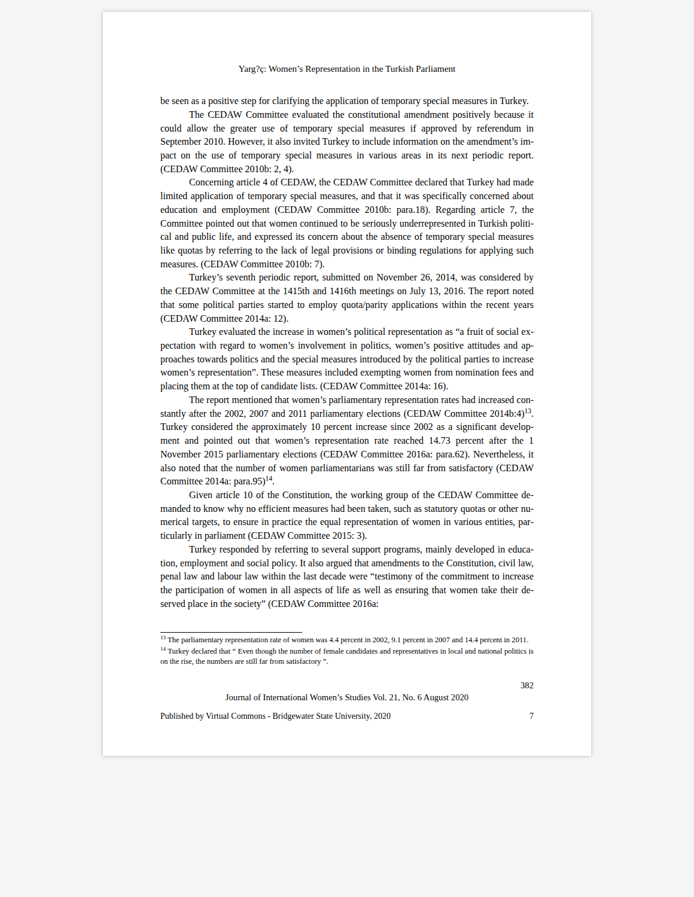Yarg?ç: Women’s Representation in the Turkish Parliament
be seen as a positive step for clarifying the application of temporary special measures in Turkey.
The CEDAW Committee evaluated the constitutional amendment positively because it could allow the greater use of temporary special measures if approved by referendum in September 2010. However, it also invited Turkey to include information on the amendment’s impact on the use of temporary special measures in various areas in its next periodic report. (CEDAW Committee 2010b: 2, 4).
Concerning article 4 of CEDAW, the CEDAW Committee declared that Turkey had made limited application of temporary special measures, and that it was specifically concerned about education and employment (CEDAW Committee 2010b: para.18). Regarding article 7, the Committee pointed out that women continued to be seriously underrepresented in Turkish political and public life, and expressed its concern about the absence of temporary special measures like quotas by referring to the lack of legal provisions or binding regulations for applying such measures. (CEDAW Committee 2010b: 7).
Turkey’s seventh periodic report, submitted on November 26, 2014, was considered by the CEDAW Committee at the 1415th and 1416th meetings on July 13, 2016. The report noted that some political parties started to employ quota/parity applications within the recent years (CEDAW Committee 2014a: 12).
Turkey evaluated the increase in women’s political representation as “a fruit of social expectation with regard to women’s involvement in politics, women’s positive attitudes and approaches towards politics and the special measures introduced by the political parties to increase women’s representation”. These measures included exempting women from nomination fees and placing them at the top of candidate lists. (CEDAW Committee 2014a: 16).
The report mentioned that women’s parliamentary representation rates had increased constantly after the 2002, 2007 and 2011 parliamentary elections (CEDAW Committee 2014b:4)13. Turkey considered the approximately 10 percent increase since 2002 as a significant development and pointed out that women’s representation rate reached 14.73 percent after the 1 November 2015 parliamentary elections (CEDAW Committee 2016a: para.62). Nevertheless, it also noted that the number of women parliamentarians was still far from satisfactory (CEDAW Committee 2014a: para.95)14.
Given article 10 of the Constitution, the working group of the CEDAW Committee demanded to know why no efficient measures had been taken, such as statutory quotas or other numerical targets, to ensure in practice the equal representation of women in various entities, particularly in parliament (CEDAW Committee 2015: 3).
Turkey responded by referring to several support programs, mainly developed in education, employment and social policy. It also argued that amendments to the Constitution, civil law, penal law and labour law within the last decade were “testimony of the commitment to increase the participation of women in all aspects of life as well as ensuring that women take their deserved place in the society” (CEDAW Committee 2016a:
13 The parliamentary representation rate of women was 4.4 percent in 2002, 9.1 percent in 2007 and 14.4 percent in 2011.
14 Turkey declared that “ Even though the number of female candidates and representatives in local and national politics is on the rise, the numbers are still far from satisfactory ”.
382
Journal of International Women’s Studies Vol. 21, No. 6 August 2020
Published by Virtual Commons - Bridgewater State University, 2020 7